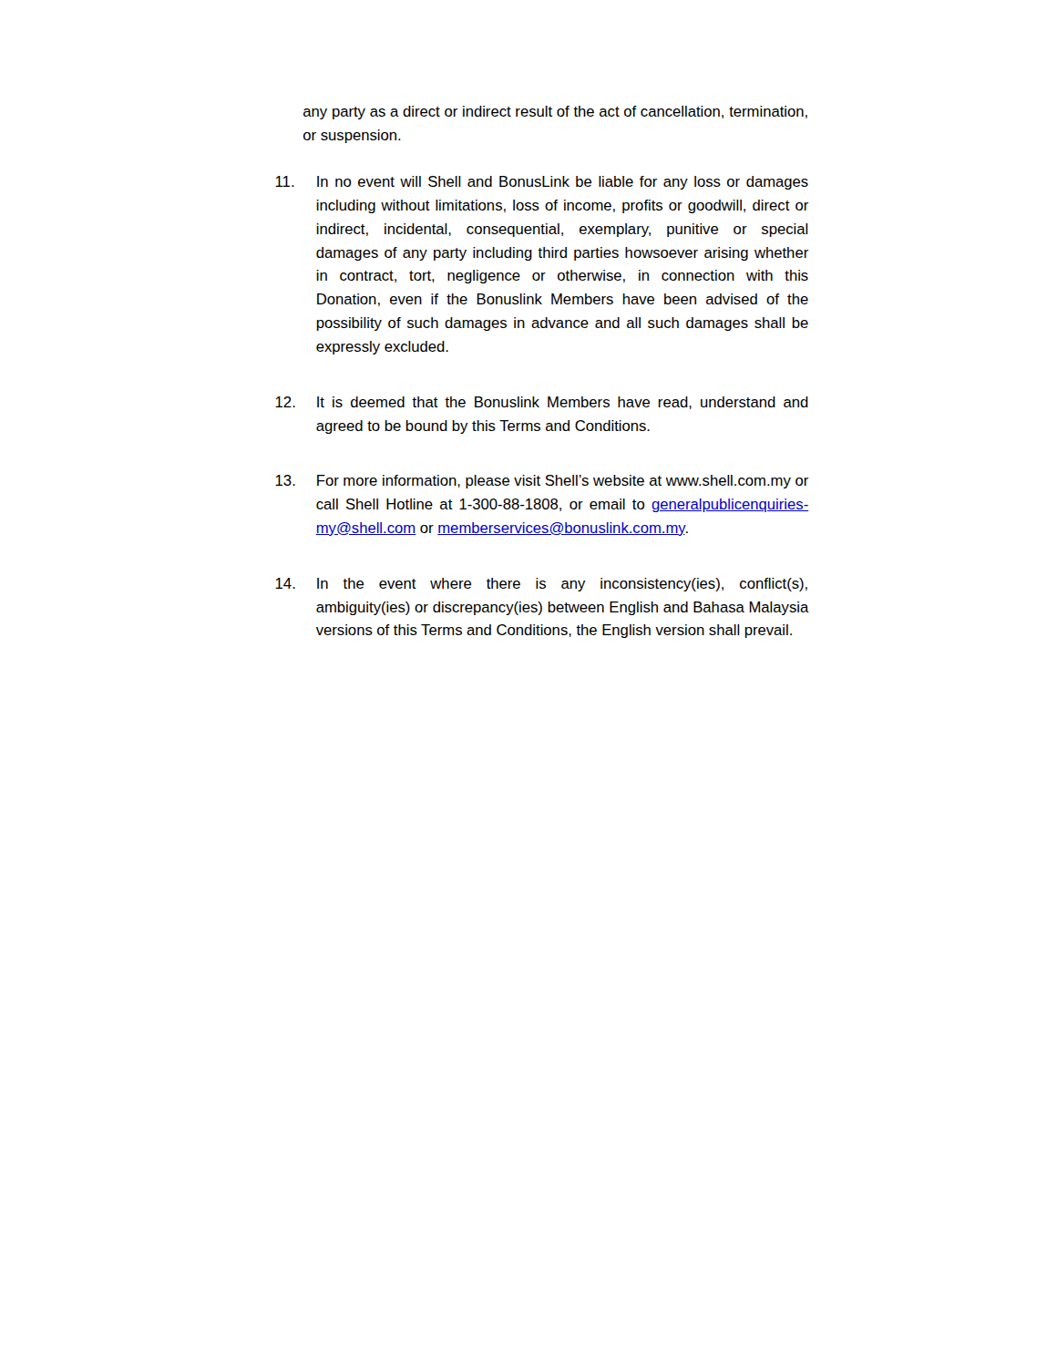any party as a direct or indirect result of the act of cancellation, termination, or suspension.
In no event will Shell and BonusLink be liable for any loss or damages including without limitations, loss of income, profits or goodwill, direct or indirect, incidental, consequential, exemplary, punitive or special damages of any party including third parties howsoever arising whether in contract, tort, negligence or otherwise, in connection with this Donation, even if the Bonuslink Members have been advised of the possibility of such damages in advance and all such damages shall be expressly excluded.
It is deemed that the Bonuslink Members have read, understand and agreed to be bound by this Terms and Conditions.
For more information, please visit Shell’s website at www.shell.com.my or call Shell Hotline at 1-300-88-1808, or email to generalpublicenquiries-my@shell.com or memberservices@bonuslink.com.my.
In the event where there is any inconsistency(ies), conflict(s), ambiguity(ies) or discrepancy(ies) between English and Bahasa Malaysia versions of this Terms and Conditions, the English version shall prevail.